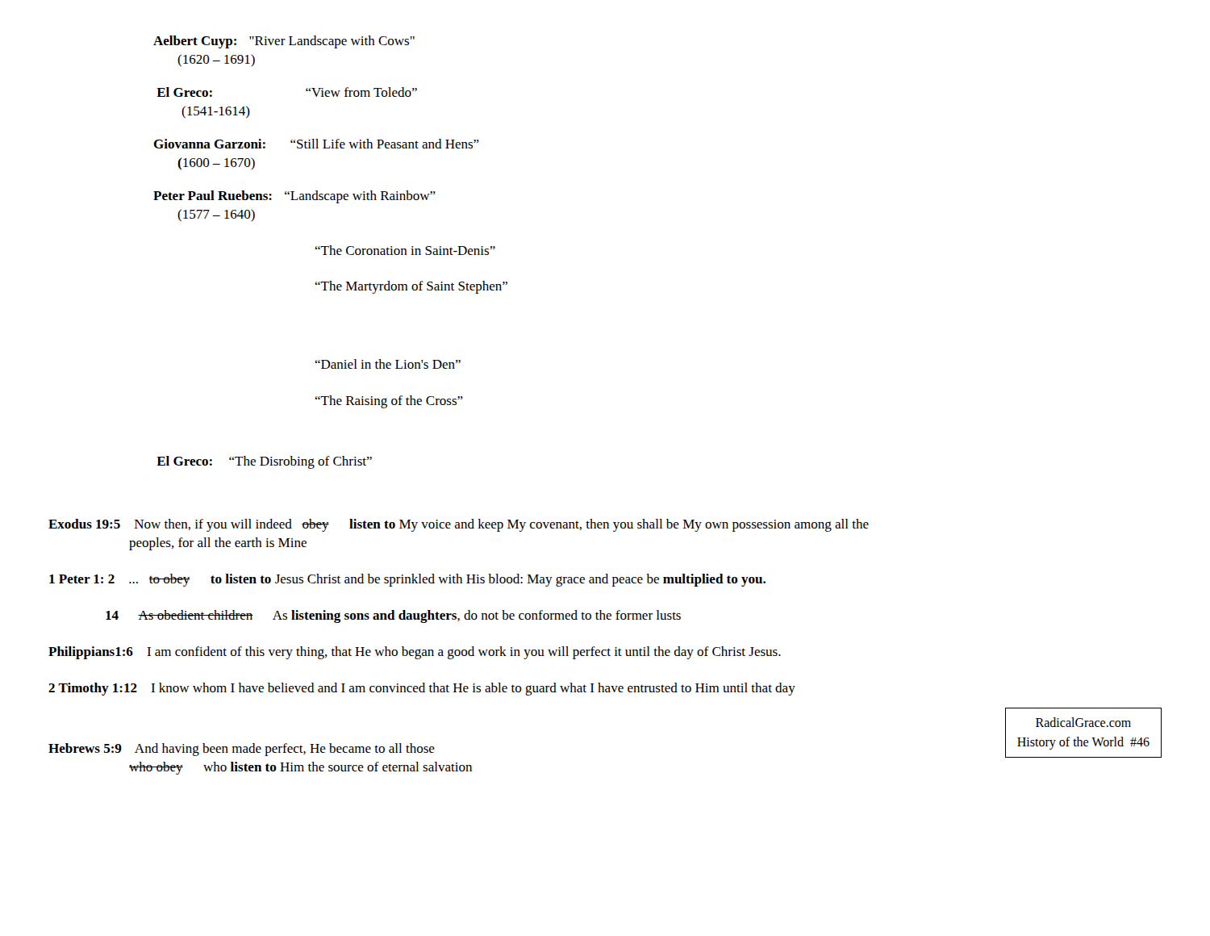Aelbert Cuyp: "River Landscape with Cows" (1620 – 1691)
El Greco: “View from Toledo” (1541-1614)
Giovanna Garzoni: “Still Life with Peasant and Hens” (1600 – 1670)
Peter Paul Ruebens: “Landscape with Rainbow” (1577 – 1640)
“The Coronation in Saint-Denis”
“The Martyrdom of Saint Stephen”
“Daniel in the Lion's Den”
“The Raising of the Cross”
El Greco: “The Disrobing of Christ”
Exodus 19:5 Now then, if you will indeed obey listen to My voice and keep My covenant, then you shall be My own possession among all the
peoples, for all the earth is Mine
1 Peter 1: 2 ... to obey to listen to Jesus Christ and be sprinkled with His blood: May grace and peace be multiplied to you.
14 As obedient children As listening sons and daughters, do not be conformed to the former lusts
Philippians1:6 I am confident of this very thing, that He who began a good work in you will perfect it until the day of Christ Jesus.
2 Timothy 1:12 I know whom I have believed and I am convinced that He is able to guard what I have entrusted to Him until that day
Hebrews 5:9 And having been made perfect, He became to all those
RadicalGrace.com
History of the World #46
who obey who listen to Him the source of eternal salvation